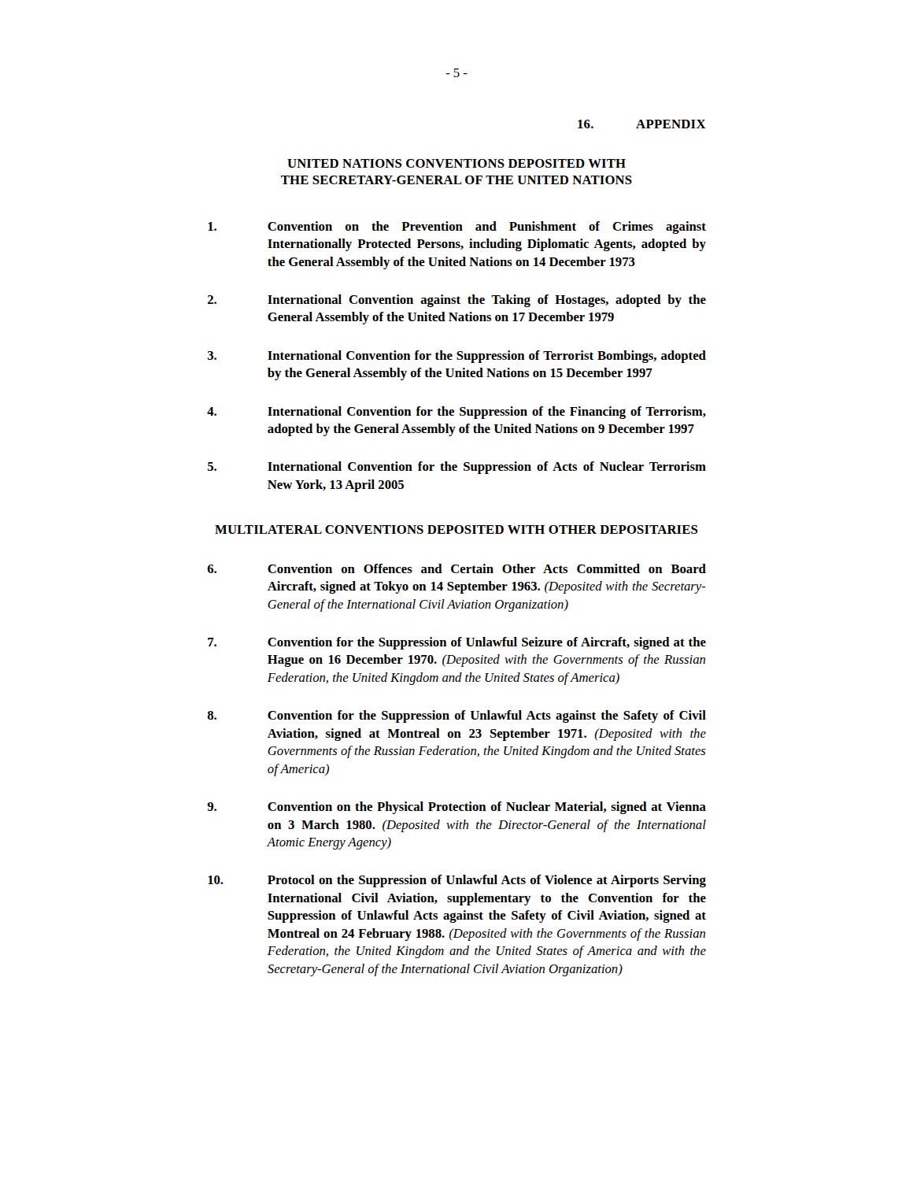- 5 -
16. APPENDIX
UNITED NATIONS CONVENTIONS DEPOSITED WITH
THE SECRETARY-GENERAL OF THE UNITED NATIONS
1. Convention on the Prevention and Punishment of Crimes against Internationally Protected Persons, including Diplomatic Agents, adopted by the General Assembly of the United Nations on 14 December 1973
2. International Convention against the Taking of Hostages, adopted by the General Assembly of the United Nations on 17 December 1979
3. International Convention for the Suppression of Terrorist Bombings, adopted by the General Assembly of the United Nations on 15 December 1997
4. International Convention for the Suppression of the Financing of Terrorism, adopted by the General Assembly of the United Nations on 9 December 1997
5. International Convention for the Suppression of Acts of Nuclear Terrorism New York, 13 April 2005
MULTILATERAL CONVENTIONS DEPOSITED WITH OTHER DEPOSITARIES
6. Convention on Offences and Certain Other Acts Committed on Board Aircraft, signed at Tokyo on 14 September 1963. (Deposited with the Secretary-General of the International Civil Aviation Organization)
7. Convention for the Suppression of Unlawful Seizure of Aircraft, signed at the Hague on 16 December 1970. (Deposited with the Governments of the Russian Federation, the United Kingdom and the United States of America)
8. Convention for the Suppression of Unlawful Acts against the Safety of Civil Aviation, signed at Montreal on 23 September 1971. (Deposited with the Governments of the Russian Federation, the United Kingdom and the United States of America)
9. Convention on the Physical Protection of Nuclear Material, signed at Vienna on 3 March 1980. (Deposited with the Director-General of the International Atomic Energy Agency)
10. Protocol on the Suppression of Unlawful Acts of Violence at Airports Serving International Civil Aviation, supplementary to the Convention for the Suppression of Unlawful Acts against the Safety of Civil Aviation, signed at Montreal on 24 February 1988. (Deposited with the Governments of the Russian Federation, the United Kingdom and the United States of America and with the Secretary-General of the International Civil Aviation Organization)